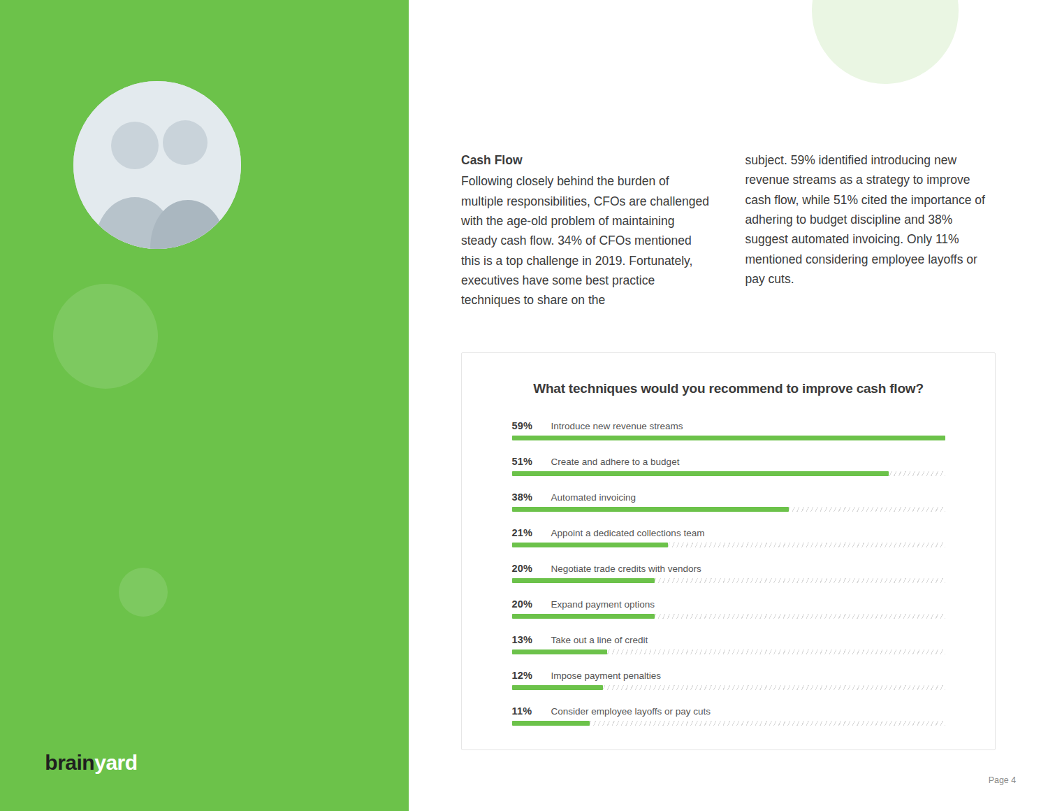brainyard
Cash Flow
Following closely behind the burden of multiple responsibilities, CFOs are challenged with the age-old problem of maintaining steady cash flow. 34% of CFOs mentioned this is a top challenge in 2019. Fortunately, executives have some best practice techniques to share on the
subject. 59% identified introducing new revenue streams as a strategy to improve cash flow, while 51% cited the importance of adhering to budget discipline and 38% suggest automated invoicing. Only 11% mentioned considering employee layoffs or pay cuts.
What techniques would you recommend to improve cash flow?
59% Introduce new revenue streams
51% Create and adhere to a budget
38% Automated invoicing
21% Appoint a dedicated collections team
20% Negotiate trade credits with vendors
20% Expand payment options
13% Take out a line of credit
12% Impose payment penalties
11% Consider employee layoffs or pay cuts
Page 4